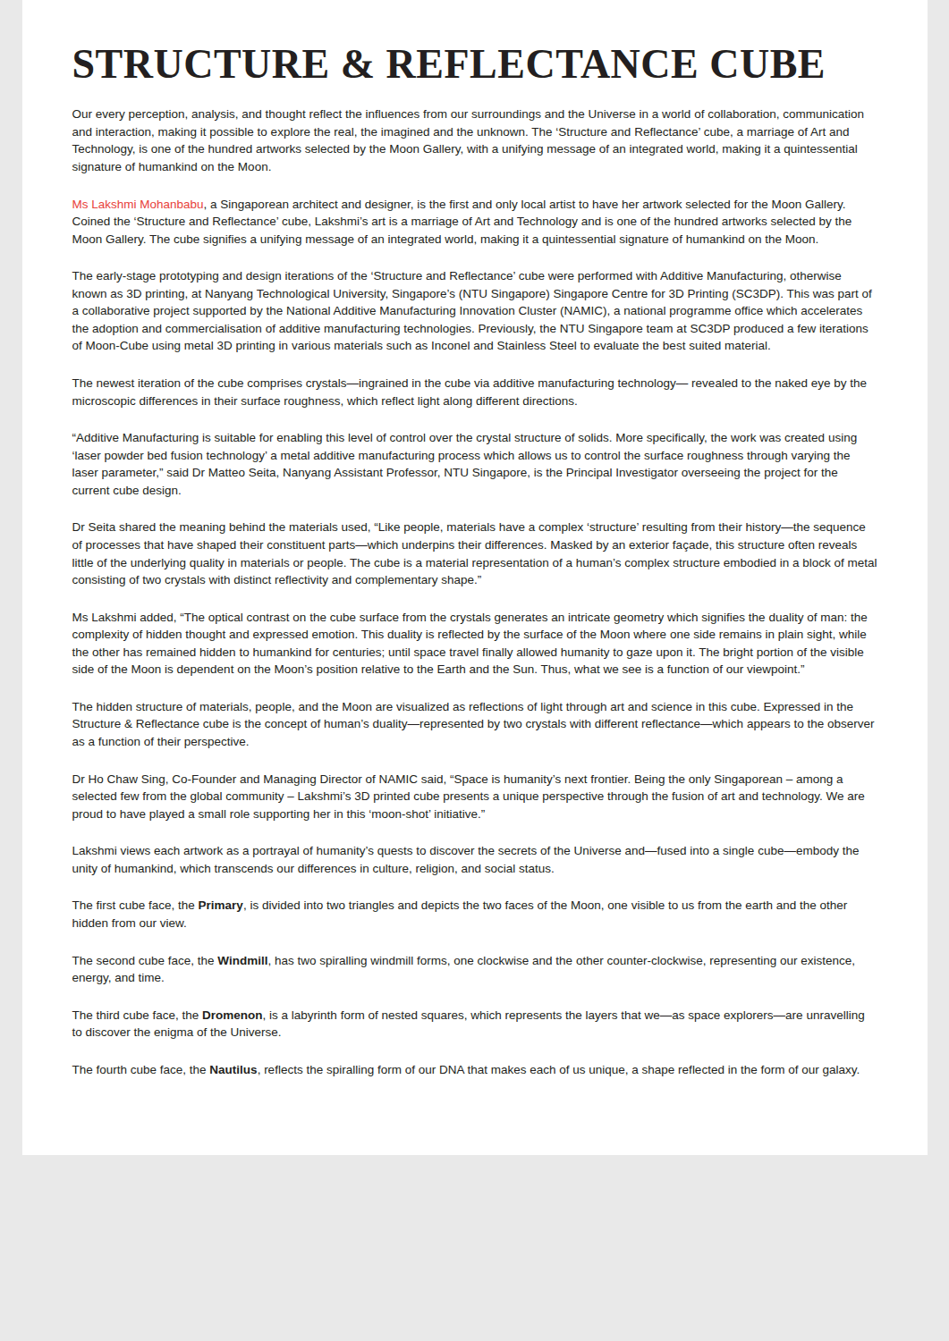STRUCTURE & REFLECTANCE CUBE
Our every perception, analysis, and thought reflect the influences from our surroundings and the Universe in a world of collaboration, communication and interaction, making it possible to explore the real, the imagined and the unknown. The ‘Structure and Reflectance’ cube, a marriage of Art and Technology, is one of the hundred artworks selected by the Moon Gallery, with a unifying message of an integrated world, making it a quintessential signature of humankind on the Moon.
Ms Lakshmi Mohanbabu, a Singaporean architect and designer, is the first and only local artist to have her artwork selected for the Moon Gallery. Coined the ‘Structure and Reflectance’ cube, Lakshmi’s art is a marriage of Art and Technology and is one of the hundred artworks selected by the Moon Gallery. The cube signifies a unifying message of an integrated world, making it a quintessential signature of humankind on the Moon.
The early-stage prototyping and design iterations of the ‘Structure and Reflectance’ cube were performed with Additive Manufacturing, otherwise known as 3D printing, at Nanyang Technological University, Singapore’s (NTU Singapore) Singapore Centre for 3D Printing (SC3DP). This was part of a collaborative project supported by the National Additive Manufacturing Innovation Cluster (NAMIC), a national programme office which accelerates the adoption and commercialisation of additive manufacturing technologies. Previously, the NTU Singapore team at SC3DP produced a few iterations of Moon-Cube using metal 3D printing in various materials such as Inconel and Stainless Steel to evaluate the best suited material.
The newest iteration of the cube comprises crystals—ingrained in the cube via additive manufacturing technology— revealed to the naked eye by the microscopic differences in their surface roughness, which reflect light along different directions.
“Additive Manufacturing is suitable for enabling this level of control over the crystal structure of solids. More specifically, the work was created using ‘laser powder bed fusion technology’ a metal additive manufacturing process which allows us to control the surface roughness through varying the laser parameter,” said Dr Matteo Seita, Nanyang Assistant Professor, NTU Singapore, is the Principal Investigator overseeing the project for the current cube design.
Dr Seita shared the meaning behind the materials used, “Like people, materials have a complex ‘structure’ resulting from their history—the sequence of processes that have shaped their constituent parts—which underpins their differences. Masked by an exterior façade, this structure often reveals little of the underlying quality in materials or people. The cube is a material representation of a human’s complex structure embodied in a block of metal consisting of two crystals with distinct reflectivity and complementary shape.”
Ms Lakshmi added, “The optical contrast on the cube surface from the crystals generates an intricate geometry which signifies the duality of man: the complexity of hidden thought and expressed emotion. This duality is reflected by the surface of the Moon where one side remains in plain sight, while the other has remained hidden to humankind for centuries; until space travel finally allowed humanity to gaze upon it. The bright portion of the visible side of the Moon is dependent on the Moon’s position relative to the Earth and the Sun. Thus, what we see is a function of our viewpoint.”
The hidden structure of materials, people, and the Moon are visualized as reflections of light through art and science in this cube. Expressed in the Structure & Reflectance cube is the concept of human’s duality—represented by two crystals with different reflectance—which appears to the observer as a function of their perspective.
Dr Ho Chaw Sing, Co-Founder and Managing Director of NAMIC said, “Space is humanity’s next frontier. Being the only Singaporean – among a selected few from the global community – Lakshmi’s 3D printed cube presents a unique perspective through the fusion of art and technology. We are proud to have played a small role supporting her in this ‘moon-shot’ initiative.”
Lakshmi views each artwork as a portrayal of humanity’s quests to discover the secrets of the Universe and—fused into a single cube—embody the unity of humankind, which transcends our differences in culture, religion, and social status.
The first cube face, the Primary, is divided into two triangles and depicts the two faces of the Moon, one visible to us from the earth and the other hidden from our view.
The second cube face, the Windmill, has two spiralling windmill forms, one clockwise and the other counter-clockwise, representing our existence, energy, and time.
The third cube face, the Dromenon, is a labyrinth form of nested squares, which represents the layers that we—as space explorers—are unravelling to discover the enigma of the Universe.
The fourth cube face, the Nautilus, reflects the spiralling form of our DNA that makes each of us unique, a shape reflected in the form of our galaxy.